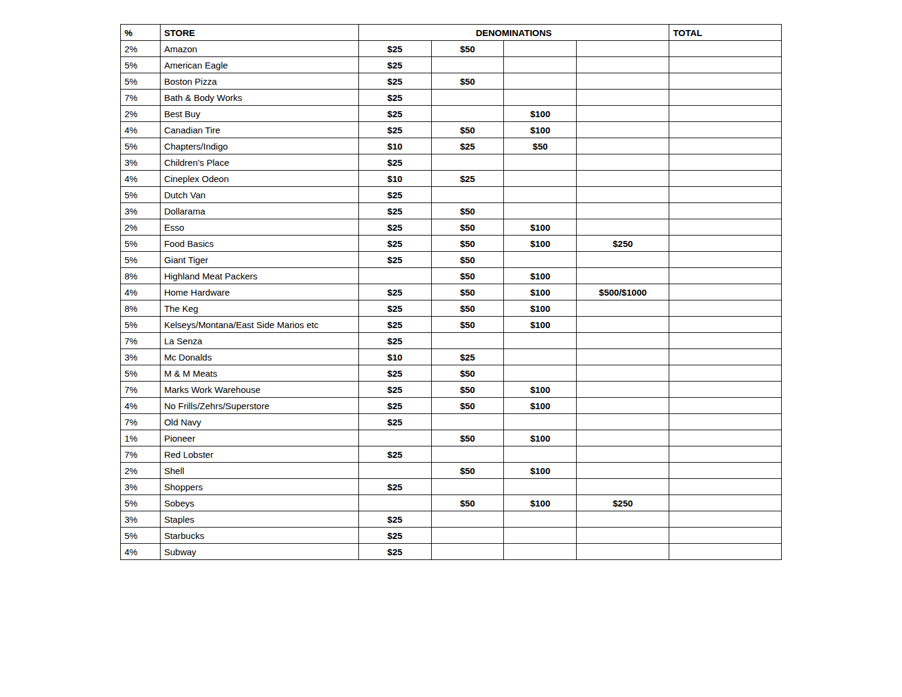| % | STORE | DENOMINATIONS | TOTAL |
| --- | --- | --- | --- |
| 2% | Amazon | $25 | $50 | | | |
| 5% | American Eagle | $25 | | | | |
| 5% | Boston Pizza | $25 | $50 | | | |
| 7% | Bath & Body Works | $25 | | | | |
| 2% | Best Buy | $25 | | $100 | | |
| 4% | Canadian Tire | $25 | $50 | $100 | | |
| 5% | Chapters/Indigo | $10 | $25 | $50 | | |
| 3% | Children’s Place | $25 | | | | |
| 4% | Cineplex Odeon | $10 | $25 | | | |
| 5% | Dutch Van | $25 | | | | |
| 3% | Dollarama | $25 | $50 | | | |
| 2% | Esso | $25 | $50 | $100 | | |
| 5% | Food Basics | $25 | $50 | $100 | $250 | |
| 5% | Giant Tiger | $25 | $50 | | | |
| 8% | Highland Meat Packers | | $50 | $100 | | |
| 4% | Home Hardware | $25 | $50 | $100 | $500/$1000 | |
| 8% | The Keg | $25 | $50 | $100 | | |
| 5% | Kelseys/Montana/East Side Marios etc | $25 | $50 | $100 | | |
| 7% | La Senza | $25 | | | | |
| 3% | Mc Donalds | $10 | $25 | | | |
| 5% | M & M Meats | $25 | $50 | | | |
| 7% | Marks Work Warehouse | $25 | $50 | $100 | | |
| 4% | No Frills/Zehrs/Superstore | $25 | $50 | $100 | | |
| 7% | Old Navy | $25 | | | | |
| 1% | Pioneer | | $50 | $100 | | |
| 7% | Red Lobster | $25 | | | | |
| 2% | Shell | | $50 | $100 | | |
| 3% | Shoppers | $25 | | | | |
| 5% | Sobeys | | $50 | $100 | $250 | |
| 3% | Staples | $25 | | | | |
| 5% | Starbucks | $25 | | | | |
| 4% | Subway | $25 | | | | |